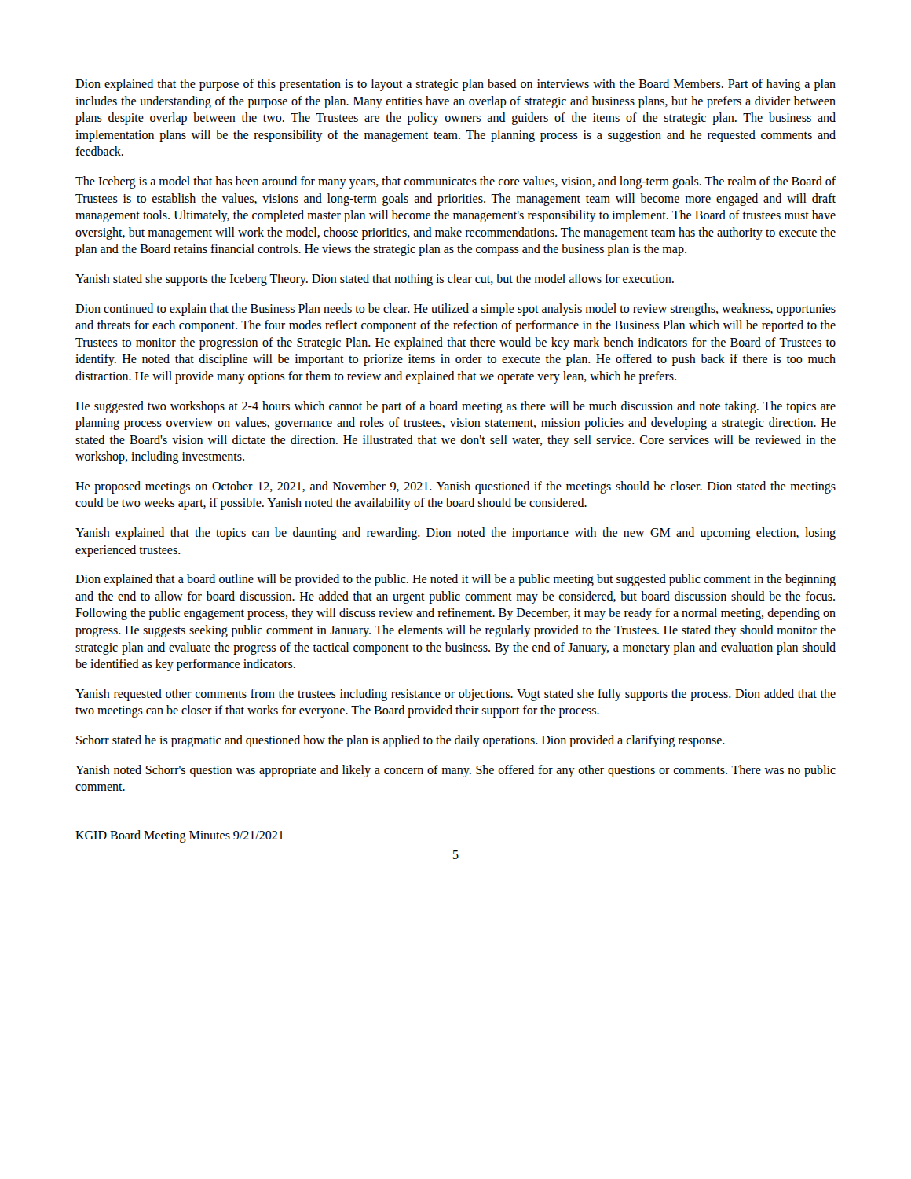Dion explained that the purpose of this presentation is to layout a strategic plan based on interviews with the Board Members. Part of having a plan includes the understanding of the purpose of the plan. Many entities have an overlap of strategic and business plans, but he prefers a divider between plans despite overlap between the two. The Trustees are the policy owners and guiders of the items of the strategic plan. The business and implementation plans will be the responsibility of the management team. The planning process is a suggestion and he requested comments and feedback.
The Iceberg is a model that has been around for many years, that communicates the core values, vision, and long-term goals. The realm of the Board of Trustees is to establish the values, visions and long-term goals and priorities. The management team will become more engaged and will draft management tools. Ultimately, the completed master plan will become the management's responsibility to implement. The Board of trustees must have oversight, but management will work the model, choose priorities, and make recommendations. The management team has the authority to execute the plan and the Board retains financial controls. He views the strategic plan as the compass and the business plan is the map.
Yanish stated she supports the Iceberg Theory. Dion stated that nothing is clear cut, but the model allows for execution.
Dion continued to explain that the Business Plan needs to be clear. He utilized a simple spot analysis model to review strengths, weakness, opportunies and threats for each component. The four modes reflect component of the refection of performance in the Business Plan which will be reported to the Trustees to monitor the progression of the Strategic Plan. He explained that there would be key mark bench indicators for the Board of Trustees to identify. He noted that discipline will be important to priorize items in order to execute the plan. He offered to push back if there is too much distraction. He will provide many options for them to review and explained that we operate very lean, which he prefers.
He suggested two workshops at 2-4 hours which cannot be part of a board meeting as there will be much discussion and note taking. The topics are planning process overview on values, governance and roles of trustees, vision statement, mission policies and developing a strategic direction. He stated the Board's vision will dictate the direction. He illustrated that we don't sell water, they sell service. Core services will be reviewed in the workshop, including investments.
He proposed meetings on October 12, 2021, and November 9, 2021. Yanish questioned if the meetings should be closer. Dion stated the meetings could be two weeks apart, if possible. Yanish noted the availability of the board should be considered.
Yanish explained that the topics can be daunting and rewarding. Dion noted the importance with the new GM and upcoming election, losing experienced trustees.
Dion explained that a board outline will be provided to the public. He noted it will be a public meeting but suggested public comment in the beginning and the end to allow for board discussion. He added that an urgent public comment may be considered, but board discussion should be the focus. Following the public engagement process, they will discuss review and refinement. By December, it may be ready for a normal meeting, depending on progress. He suggests seeking public comment in January. The elements will be regularly provided to the Trustees. He stated they should monitor the strategic plan and evaluate the progress of the tactical component to the business. By the end of January, a monetary plan and evaluation plan should be identified as key performance indicators.
Yanish requested other comments from the trustees including resistance or objections. Vogt stated she fully supports the process. Dion added that the two meetings can be closer if that works for everyone. The Board provided their support for the process.
Schorr stated he is pragmatic and questioned how the plan is applied to the daily operations. Dion provided a clarifying response.
Yanish noted Schorr's question was appropriate and likely a concern of many. She offered for any other questions or comments. There was no public comment.
KGID Board Meeting Minutes 9/21/2021
5